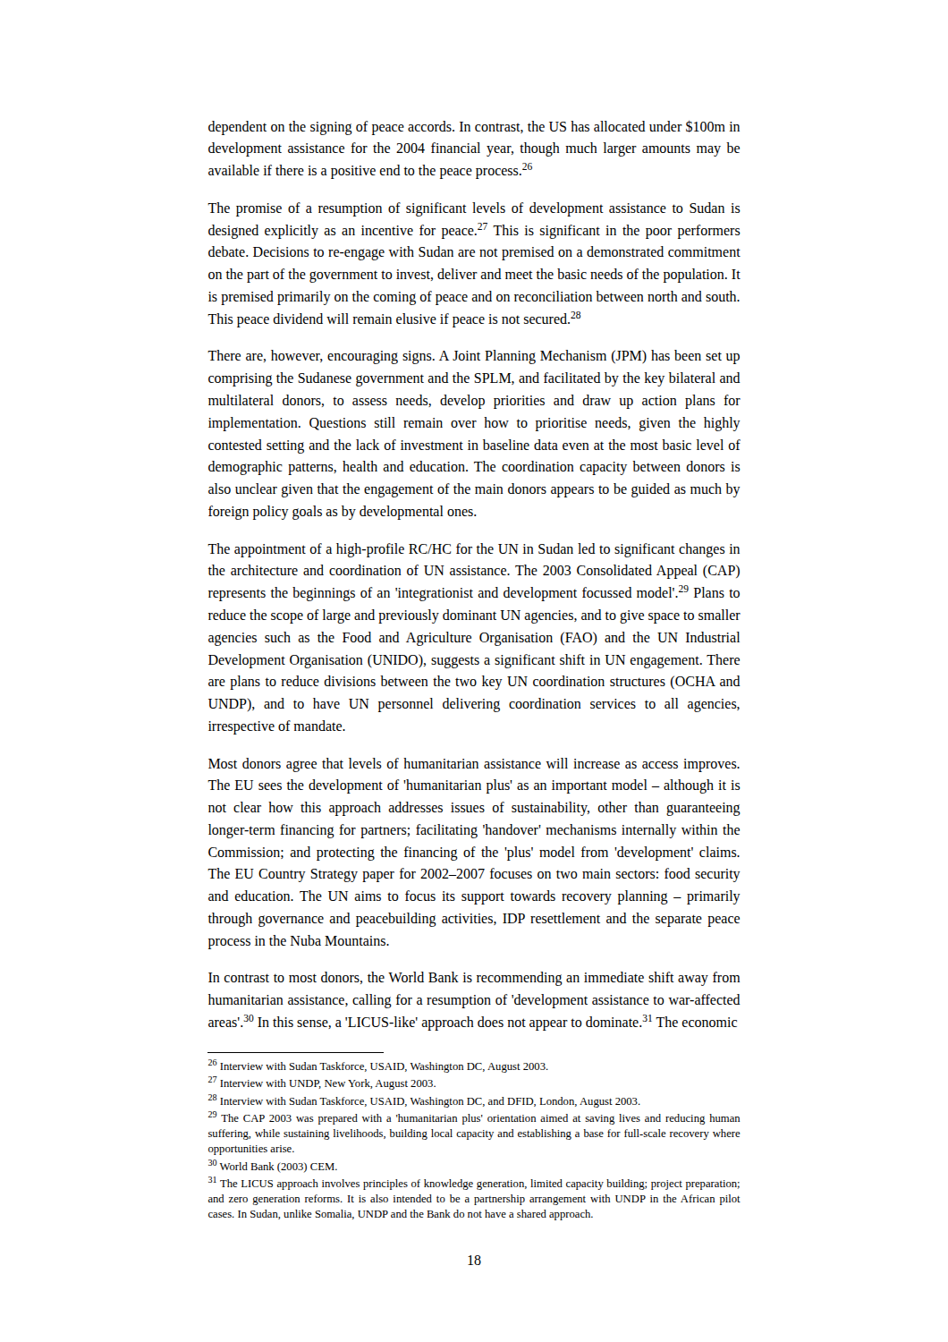dependent on the signing of peace accords. In contrast, the US has allocated under $100m in development assistance for the 2004 financial year, though much larger amounts may be available if there is a positive end to the peace process.26
The promise of a resumption of significant levels of development assistance to Sudan is designed explicitly as an incentive for peace.27 This is significant in the poor performers debate. Decisions to re-engage with Sudan are not premised on a demonstrated commitment on the part of the government to invest, deliver and meet the basic needs of the population. It is premised primarily on the coming of peace and on reconciliation between north and south. This peace dividend will remain elusive if peace is not secured.28
There are, however, encouraging signs. A Joint Planning Mechanism (JPM) has been set up comprising the Sudanese government and the SPLM, and facilitated by the key bilateral and multilateral donors, to assess needs, develop priorities and draw up action plans for implementation. Questions still remain over how to prioritise needs, given the highly contested setting and the lack of investment in baseline data even at the most basic level of demographic patterns, health and education. The coordination capacity between donors is also unclear given that the engagement of the main donors appears to be guided as much by foreign policy goals as by developmental ones.
The appointment of a high-profile RC/HC for the UN in Sudan led to significant changes in the architecture and coordination of UN assistance. The 2003 Consolidated Appeal (CAP) represents the beginnings of an 'integrationist and development focussed model'.29 Plans to reduce the scope of large and previously dominant UN agencies, and to give space to smaller agencies such as the Food and Agriculture Organisation (FAO) and the UN Industrial Development Organisation (UNIDO), suggests a significant shift in UN engagement. There are plans to reduce divisions between the two key UN coordination structures (OCHA and UNDP), and to have UN personnel delivering coordination services to all agencies, irrespective of mandate.
Most donors agree that levels of humanitarian assistance will increase as access improves. The EU sees the development of 'humanitarian plus' as an important model – although it is not clear how this approach addresses issues of sustainability, other than guaranteeing longer-term financing for partners; facilitating 'handover' mechanisms internally within the Commission; and protecting the financing of the 'plus' model from 'development' claims. The EU Country Strategy paper for 2002–2007 focuses on two main sectors: food security and education. The UN aims to focus its support towards recovery planning – primarily through governance and peacebuilding activities, IDP resettlement and the separate peace process in the Nuba Mountains.
In contrast to most donors, the World Bank is recommending an immediate shift away from humanitarian assistance, calling for a resumption of 'development assistance to war-affected areas'.30 In this sense, a 'LICUS-like' approach does not appear to dominate.31 The economic
26 Interview with Sudan Taskforce, USAID, Washington DC, August 2003.
27 Interview with UNDP, New York, August 2003.
28 Interview with Sudan Taskforce, USAID, Washington DC, and DFID, London, August 2003.
29 The CAP 2003 was prepared with a 'humanitarian plus' orientation aimed at saving lives and reducing human suffering, while sustaining livelihoods, building local capacity and establishing a base for full-scale recovery where opportunities arise.
30 World Bank (2003) CEM.
31 The LICUS approach involves principles of knowledge generation, limited capacity building; project preparation; and zero generation reforms. It is also intended to be a partnership arrangement with UNDP in the African pilot cases. In Sudan, unlike Somalia, UNDP and the Bank do not have a shared approach.
18